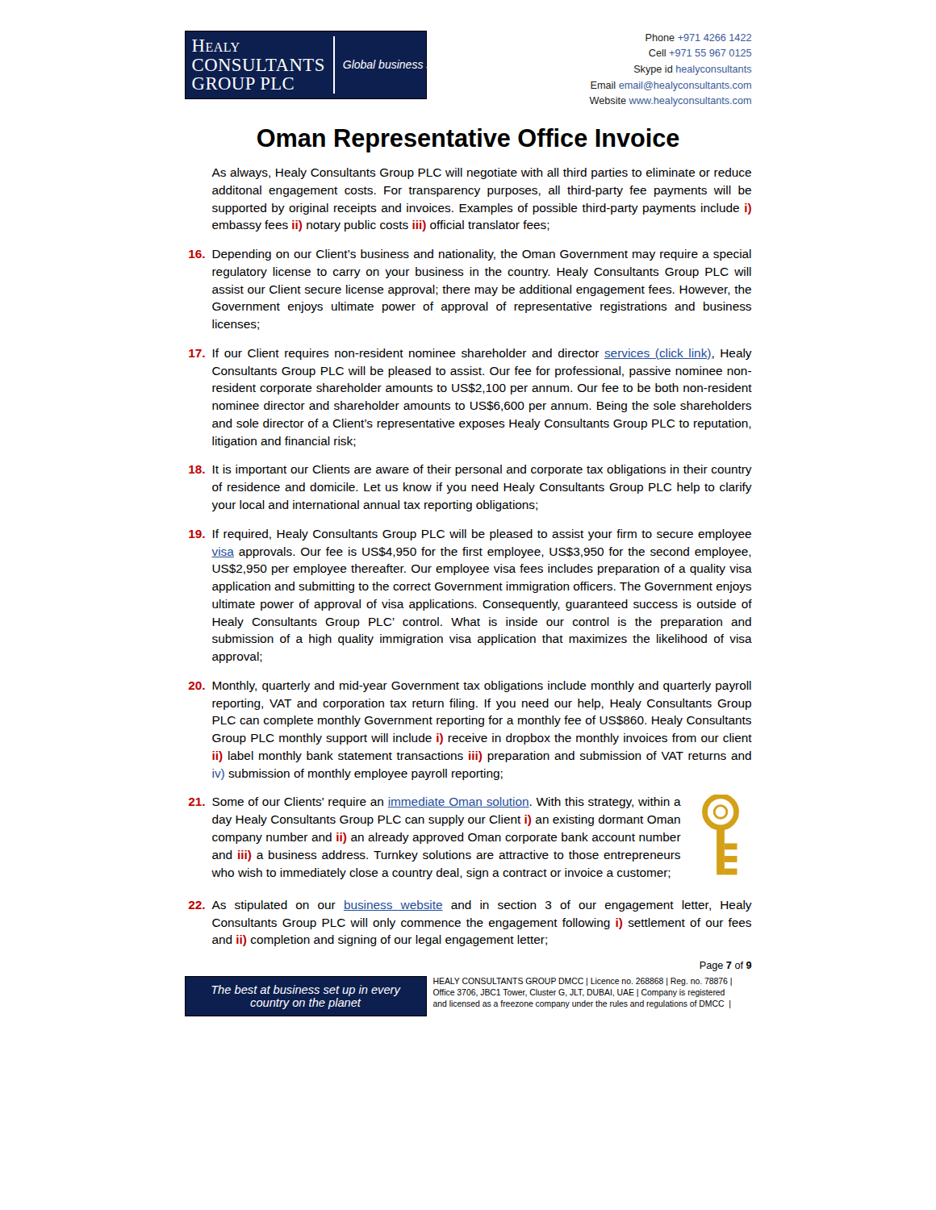HEALY
CONSULTANTS
GROUP PLC
Global business set up experts
Phone +971 4266 1422
Cell +971 55 967 0125
Skype id healyconsultants
Email email@healyconsultants.com
Website www.healyconsultants.com
Oman Representative Office Invoice
As always, Healy Consultants Group PLC will negotiate with all third parties to eliminate or reduce additonal engagement costs. For transparency purposes, all third-party fee payments will be supported by original receipts and invoices. Examples of possible third-party payments include i) embassy fees ii) notary public costs iii) official translator fees;
16. Depending on our Client’s business and nationality, the Oman Government may require a special regulatory license to carry on your business in the country. Healy Consultants Group PLC will assist our Client secure license approval; there may be additional engagement fees. However, the Government enjoys ultimate power of approval of representative registrations and business licenses;
17. If our Client requires non-resident nominee shareholder and director services (click link), Healy Consultants Group PLC will be pleased to assist. Our fee for professional, passive nominee non-resident corporate shareholder amounts to US$2,100 per annum. Our fee to be both non-resident nominee director and shareholder amounts to US$6,600 per annum. Being the sole shareholders and sole director of a Client’s representative exposes Healy Consultants Group PLC to reputation, litigation and financial risk;
18. It is important our Clients are aware of their personal and corporate tax obligations in their country of residence and domicile. Let us know if you need Healy Consultants Group PLC help to clarify your local and international annual tax reporting obligations;
19. If required, Healy Consultants Group PLC will be pleased to assist your firm to secure employee visa approvals. Our fee is US$4,950 for the first employee, US$3,950 for the second employee, US$2,950 per employee thereafter. Our employee visa fees includes preparation of a quality visa application and submitting to the correct Government immigration officers. The Government enjoys ultimate power of approval of visa applications. Consequently, guaranteed success is outside of Healy Consultants Group PLC’ control. What is inside our control is the preparation and submission of a high quality immigration visa application that maximizes the likelihood of visa approval;
20. Monthly, quarterly and mid-year Government tax obligations include monthly and quarterly payroll reporting, VAT and corporation tax return filing. If you need our help, Healy Consultants Group PLC can complete monthly Government reporting for a monthly fee of US$860. Healy Consultants Group PLC monthly support will include i) receive in dropbox the monthly invoices from our client ii) label monthly bank statement transactions iii) preparation and submission of VAT returns and iv) submission of monthly employee payroll reporting;
21. Some of our Clients' require an immediate Oman solution. With this strategy, within a day Healy Consultants Group PLC can supply our Client i) an existing dormant Oman company number and ii) an already approved Oman corporate bank account number and iii) a business address. Turnkey solutions are attractive to those entrepreneurs who wish to immediately close a country deal, sign a contract or invoice a customer;
22. As stipulated on our business website and in section 3 of our engagement letter, Healy Consultants Group PLC will only commence the engagement following i) settlement of our fees and ii) completion and signing of our legal engagement letter;
Page 7 of 9
The best at business set up in every country on the planet
HEALY CONSULTANTS GROUP DMCC | Licence no. 268868 | Reg. no. 78876 |
Office 3706, JBC1 Tower, Cluster G, JLT, DUBAI, UAE | Company is registered
and licensed as a freezone company under the rules and regulations of DMCC |